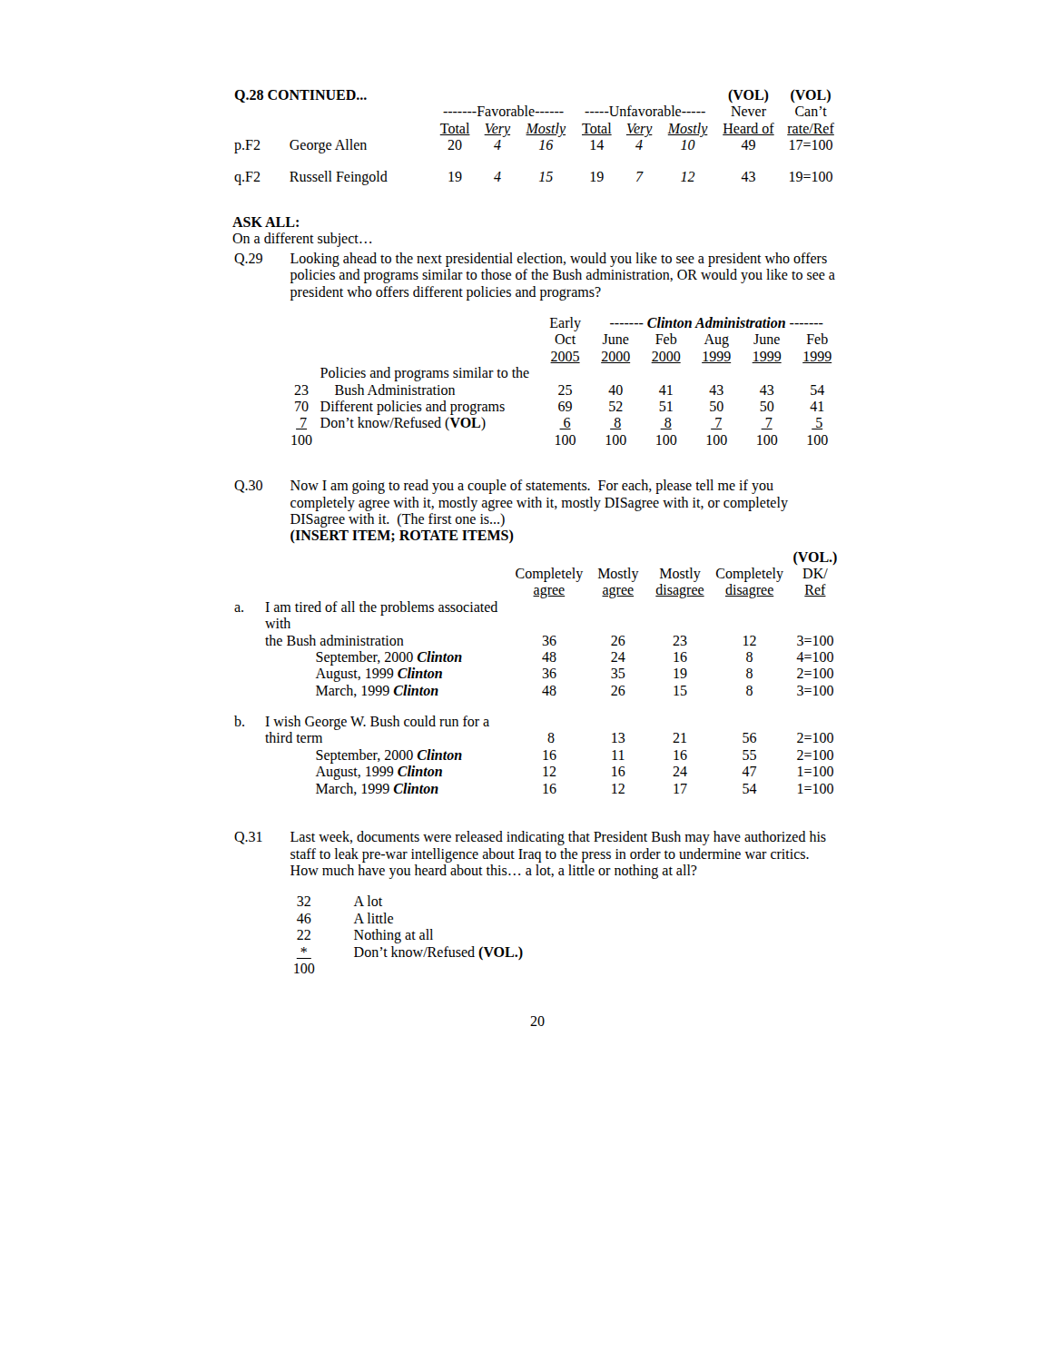| Q.28 CONTINUED... | | | (VOL) | (VOL) |
| | -------Favorable------ | -----Unfavorable----- | Never | Can’t |
| | Total | Very | Mostly | Total | Very | Mostly | Heard of | rate/Ref |
| p.F2 | George Allen | 20 | 4 | 16 | 14 | 4 | 10 | 49 | 17=100 |
| q.F2 | Russell Feingold | 19 | 4 | 15 | 19 | 7 | 12 | 43 | 19=100 |
ASK ALL:
On a different subject…
| Q.29 | Looking ahead to the next presidential election, would you like to see a president who offers policies and programs similar to those of the Bush administration, OR would you like to see a president who offers different policies and programs? |
| | | Early | ------- Clinton Administration ------- |
| | | Oct | June | Feb | Aug | June | Feb |
| | | 2005 | 2000 | 2000 | 1999 | 1999 | 1999 |
| | Policies and programs similar to the | | | | | | |
| 23 | Bush Administration | 25 | 40 | 41 | 43 | 43 | 54 |
| 70 | Different policies and programs | 69 | 52 | 51 | 50 | 50 | 41 |
| 7 | Don’t know/Refused ( VOL ) | 6 | 8 | 8 | 7 | 7 | 5 |
| 100 | | 100 | 100 | 100 | 100 | 100 | 100 |
| Q.30 | Now I am going to read you a couple of statements. For each, please tell me if you completely agree with it, mostly agree with it, mostly DISagree with it, or completely DISagree with it. (The first one is...) (INSERT ITEM; ROTATE ITEMS) |
| | | | | | | (VOL.) |
| | | Completely | Mostly | Mostly | Completely | DK/ |
| | | agree | agree | disagree | disagree | Ref |
| a. | I am tired of all the problems associated with | | | | | |
| | the Bush administration | 36 | 26 | 23 | 12 | 3=100 |
| | September, 2000 Clinton | 48 | 24 | 16 | 8 | 4=100 |
| | August, 1999 Clinton | 36 | 35 | 19 | 8 | 2=100 |
| | March, 1999 Clinton | 48 | 26 | 15 | 8 | 3=100 |
| b. | I wish George W. Bush could run for a third term | 8 | 13 | 21 | 56 | 2=100 |
| | September, 2000 Clinton | 16 | 11 | 16 | 55 | 2=100 |
| | August, 1999 Clinton | 12 | 16 | 24 | 47 | 1=100 |
| | March, 1999 Clinton | 16 | 12 | 17 | 54 | 1=100 |
| Q.31 | Last week, documents were released indicating that President Bush may have authorized his staff to leak pre-war intelligence about Iraq to the press in order to undermine war critics. How much have you heard about this… a lot, a little or nothing at all? |
| 32 | A lot |
| 46 | A little |
| 22 | Nothing at all |
| * | Don’t know/Refused (VOL.) |
| 100 | |
20